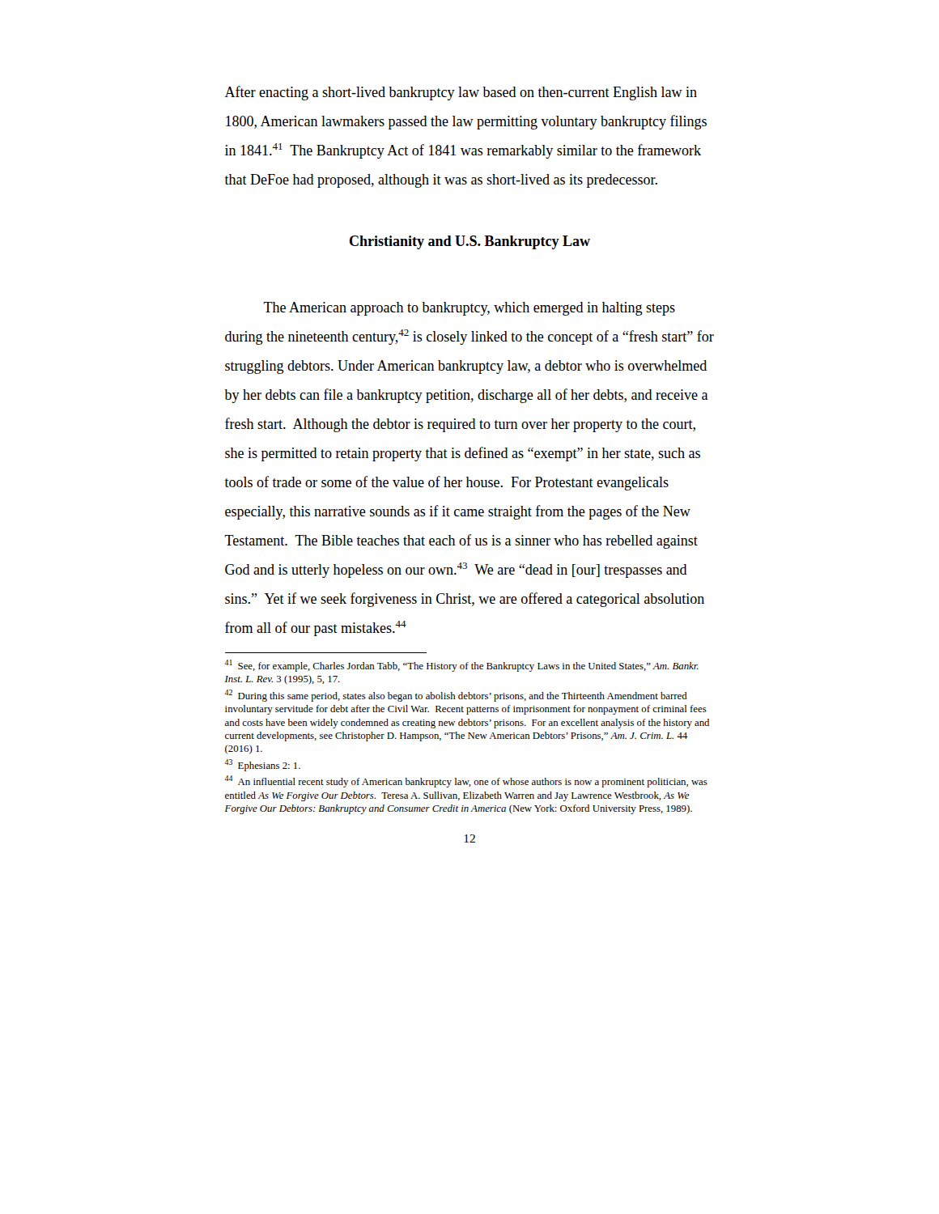After enacting a short-lived bankruptcy law based on then-current English law in 1800, American lawmakers passed the law permitting voluntary bankruptcy filings in 1841.41 The Bankruptcy Act of 1841 was remarkably similar to the framework that DeFoe had proposed, although it was as short-lived as its predecessor.
Christianity and U.S. Bankruptcy Law
The American approach to bankruptcy, which emerged in halting steps during the nineteenth century,42 is closely linked to the concept of a “fresh start” for struggling debtors. Under American bankruptcy law, a debtor who is overwhelmed by her debts can file a bankruptcy petition, discharge all of her debts, and receive a fresh start. Although the debtor is required to turn over her property to the court, she is permitted to retain property that is defined as “exempt” in her state, such as tools of trade or some of the value of her house. For Protestant evangelicals especially, this narrative sounds as if it came straight from the pages of the New Testament. The Bible teaches that each of us is a sinner who has rebelled against God and is utterly hopeless on our own.43 We are “dead in [our] trespasses and sins.” Yet if we seek forgiveness in Christ, we are offered a categorical absolution from all of our past mistakes.44
41 See, for example, Charles Jordan Tabb, “The History of the Bankruptcy Laws in the United States,” Am. Bankr. Inst. L. Rev. 3 (1995), 5, 17.
42 During this same period, states also began to abolish debtors’ prisons, and the Thirteenth Amendment barred involuntary servitude for debt after the Civil War. Recent patterns of imprisonment for nonpayment of criminal fees and costs have been widely condemned as creating new debtors’ prisons. For an excellent analysis of the history and current developments, see Christopher D. Hampson, “The New American Debtors’ Prisons,” Am. J. Crim. L. 44 (2016) 1.
43 Ephesians 2: 1.
44 An influential recent study of American bankruptcy law, one of whose authors is now a prominent politician, was entitled As We Forgive Our Debtors. Teresa A. Sullivan, Elizabeth Warren and Jay Lawrence Westbrook, As We Forgive Our Debtors: Bankruptcy and Consumer Credit in America (New York: Oxford University Press, 1989).
12